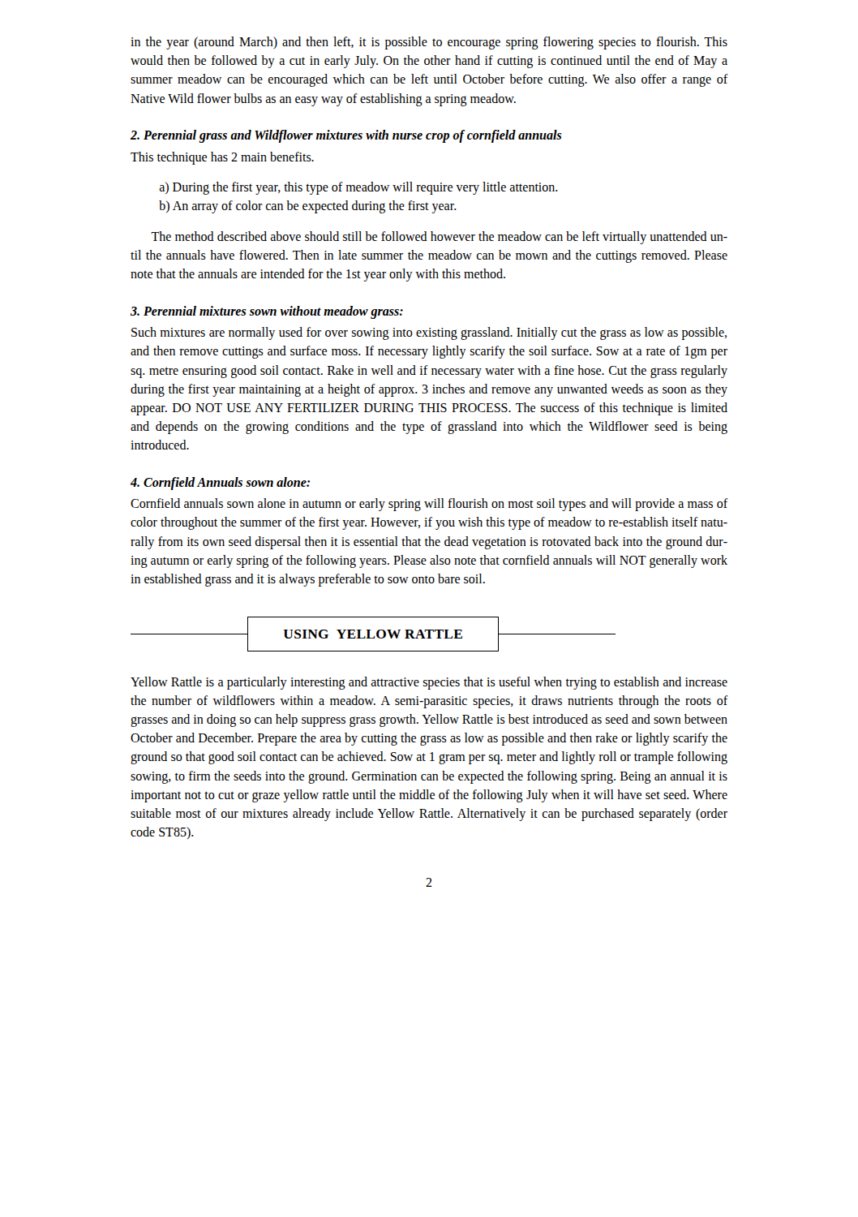in the year (around March) and then left, it is possible to encourage spring flowering species to flourish. This would then be followed by a cut in early July. On the other hand if cutting is continued until the end of May a summer meadow can be encouraged which can be left until October before cutting. We also offer a range of Native Wild flower bulbs as an easy way of establishing a spring meadow.
2. Perennial grass and Wildflower mixtures with nurse crop of cornfield annuals
This technique has 2 main benefits.
a) During the first year, this type of meadow will require very little attention.
b) An array of color can be expected during the first year.
The method described above should still be followed however the meadow can be left virtually unattended until the annuals have flowered. Then in late summer the meadow can be mown and the cuttings removed. Please note that the annuals are intended for the 1st year only with this method.
3. Perennial mixtures sown without meadow grass:
Such mixtures are normally used for over sowing into existing grassland. Initially cut the grass as low as possible, and then remove cuttings and surface moss. If necessary lightly scarify the soil surface. Sow at a rate of 1gm per sq. metre ensuring good soil contact. Rake in well and if necessary water with a fine hose. Cut the grass regularly during the first year maintaining at a height of approx. 3 inches and remove any unwanted weeds as soon as they appear. DO NOT USE ANY FERTILIZER DURING THIS PROCESS. The success of this technique is limited and depends on the growing conditions and the type of grassland into which the Wildflower seed is being introduced.
4. Cornfield Annuals sown alone:
Cornfield annuals sown alone in autumn or early spring will flourish on most soil types and will provide a mass of color throughout the summer of the first year. However, if you wish this type of meadow to re-establish itself naturally from its own seed dispersal then it is essential that the dead vegetation is rotovated back into the ground during autumn or early spring of the following years. Please also note that cornfield annuals will NOT generally work in established grass and it is always preferable to sow onto bare soil.
USING YELLOW RATTLE
Yellow Rattle is a particularly interesting and attractive species that is useful when trying to establish and increase the number of wildflowers within a meadow. A semi-parasitic species, it draws nutrients through the roots of grasses and in doing so can help suppress grass growth. Yellow Rattle is best introduced as seed and sown between October and December. Prepare the area by cutting the grass as low as possible and then rake or lightly scarify the ground so that good soil contact can be achieved. Sow at 1 gram per sq. meter and lightly roll or trample following sowing, to firm the seeds into the ground. Germination can be expected the following spring. Being an annual it is important not to cut or graze yellow rattle until the middle of the following July when it will have set seed. Where suitable most of our mixtures already include Yellow Rattle. Alternatively it can be purchased separately (order code ST85).
2